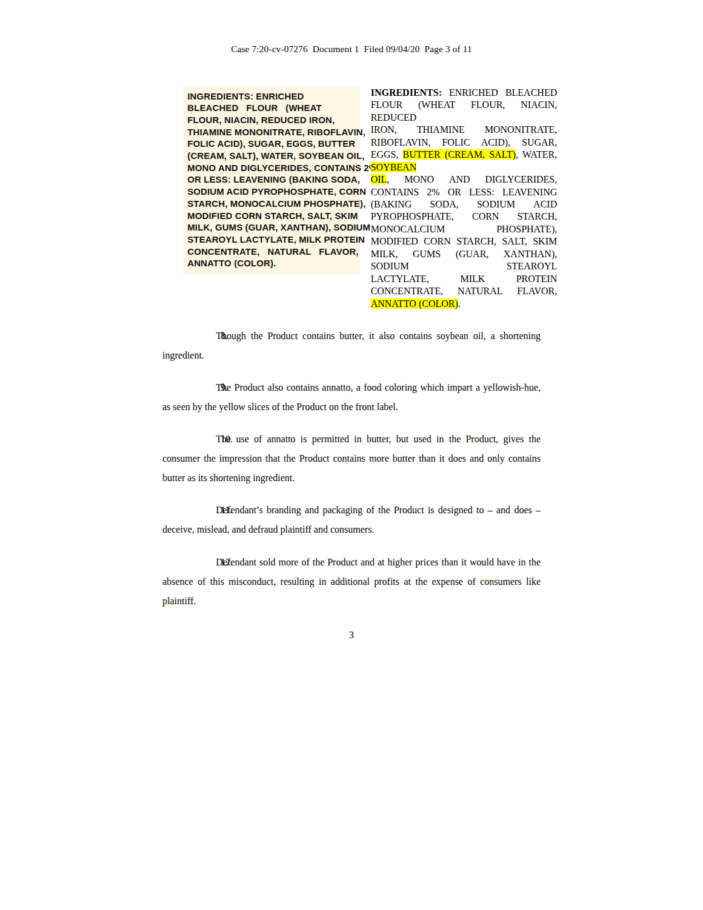Case 7:20-cv-07276 Document 1 Filed 09/04/20 Page 3 of 11
INGREDIENTS: ENRICHED BLEACHED FLOUR (WHEAT FLOUR, NIACIN, REDUCED IRON, THIAMINE MONONITRATE, RIBOFLAVIN, FOLIC ACID), SUGAR, EGGS, BUTTER (CREAM, SALT), WATER, SOYBEAN OIL, MONO AND DIGLYCERIDES, CONTAINS 2% OR LESS: LEAVENING (BAKING SODA, SODIUM ACID PYROPHOSPHATE, CORN STARCH, MONOCALCIUM PHOSPHATE), MODIFIED CORN STARCH, SALT, SKIM MILK, GUMS (GUAR, XANTHAN), SODIUM STEAROYL LACTYLATE, MILK PROTEIN CONCENTRATE, NATURAL FLAVOR, ANNATTO (COLOR).
INGREDIENTS: ENRICHED BLEACHED FLOUR (WHEAT FLOUR, NIACIN, REDUCED IRON, THIAMINE MONONITRATE, RIBOFLAVIN, FOLIC ACID), SUGAR, EGGS, BUTTER (CREAM, SALT), WATER, SOYBEAN OIL, MONO AND DIGLYCERIDES, CONTAINS 2% OR LESS: LEAVENING (BAKING SODA, SODIUM ACID PYROPHOSPHATE, CORN STARCH, MONOCALCIUM PHOSPHATE), MODIFIED CORN STARCH, SALT, SKIM MILK, GUMS (GUAR, XANTHAN), SODIUM STEAROYL LACTYLATE, MILK PROTEIN CONCENTRATE, NATURAL FLAVOR, ANNATTO (COLOR).
8. Though the Product contains butter, it also contains soybean oil, a shortening ingredient.
9. The Product also contains annatto, a food coloring which impart a yellowish-hue, as seen by the yellow slices of the Product on the front label.
10. The use of annatto is permitted in butter, but used in the Product, gives the consumer the impression that the Product contains more butter than it does and only contains butter as its shortening ingredient.
11. Defendant’s branding and packaging of the Product is designed to – and does – deceive, mislead, and defraud plaintiff and consumers.
12. Defendant sold more of the Product and at higher prices than it would have in the absence of this misconduct, resulting in additional profits at the expense of consumers like plaintiff.
3